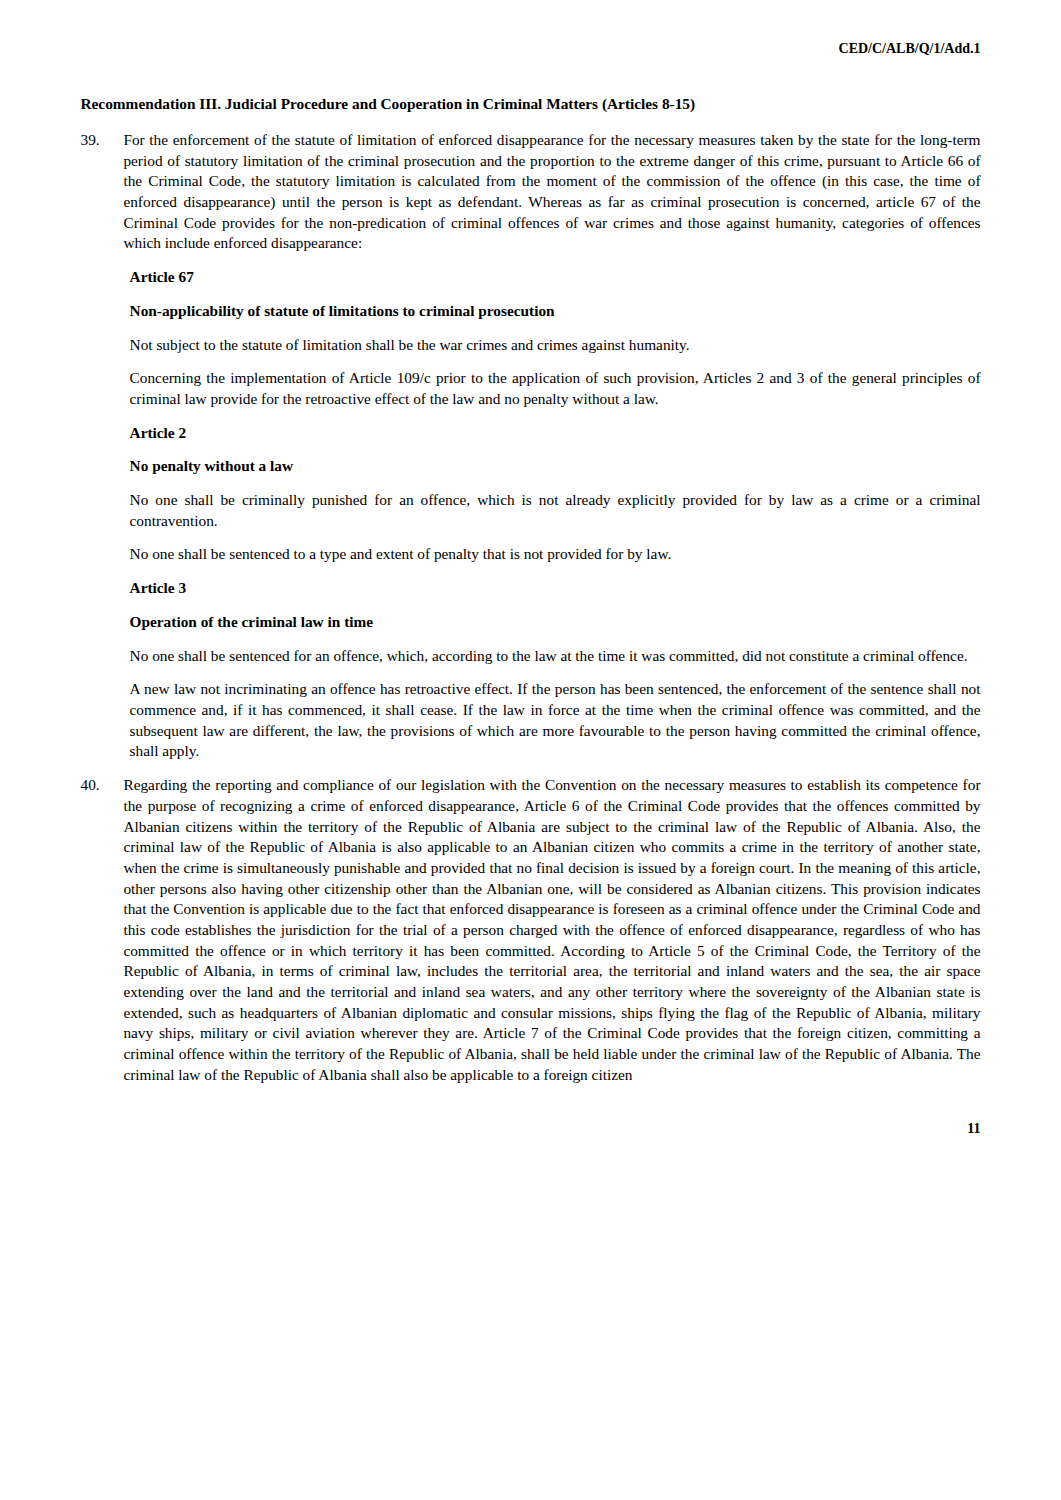CED/C/ALB/Q/1/Add.1
Recommendation III. Judicial Procedure and Cooperation in Criminal Matters (Articles 8-15)
39.
For the enforcement of the statute of limitation of enforced disappearance for the necessary measures taken by the state for the long-term period of statutory limitation of the criminal prosecution and the proportion to the extreme danger of this crime, pursuant to Article 66 of the Criminal Code, the statutory limitation is calculated from the moment of the commission of the offence (in this case, the time of enforced disappearance) until the person is kept as defendant. Whereas as far as criminal prosecution is concerned, article 67 of the Criminal Code provides for the non-predication of criminal offences of war crimes and those against humanity, categories of offences which include enforced disappearance:
Article 67
Non-applicability of statute of limitations to criminal prosecution
Not subject to the statute of limitation shall be the war crimes and crimes against humanity.
Concerning the implementation of Article 109/c prior to the application of such provision, Articles 2 and 3 of the general principles of criminal law provide for the retroactive effect of the law and no penalty without a law.
Article 2
No penalty without a law
No one shall be criminally punished for an offence, which is not already explicitly provided for by law as a crime or a criminal contravention.
No one shall be sentenced to a type and extent of penalty that is not provided for by law.
Article 3
Operation of the criminal law in time
No one shall be sentenced for an offence, which, according to the law at the time it was committed, did not constitute a criminal offence.
A new law not incriminating an offence has retroactive effect. If the person has been sentenced, the enforcement of the sentence shall not commence and, if it has commenced, it shall cease. If the law in force at the time when the criminal offence was committed, and the subsequent law are different, the law, the provisions of which are more favourable to the person having committed the criminal offence, shall apply.
40.
Regarding the reporting and compliance of our legislation with the Convention on the necessary measures to establish its competence for the purpose of recognizing a crime of enforced disappearance, Article 6 of the Criminal Code provides that the offences committed by Albanian citizens within the territory of the Republic of Albania are subject to the criminal law of the Republic of Albania. Also, the criminal law of the Republic of Albania is also applicable to an Albanian citizen who commits a crime in the territory of another state, when the crime is simultaneously punishable and provided that no final decision is issued by a foreign court. In the meaning of this article, other persons also having other citizenship other than the Albanian one, will be considered as Albanian citizens. This provision indicates that the Convention is applicable due to the fact that enforced disappearance is foreseen as a criminal offence under the Criminal Code and this code establishes the jurisdiction for the trial of a person charged with the offence of enforced disappearance, regardless of who has committed the offence or in which territory it has been committed. According to Article 5 of the Criminal Code, the Territory of the Republic of Albania, in terms of criminal law, includes the territorial area, the territorial and inland waters and the sea, the air space extending over the land and the territorial and inland sea waters, and any other territory where the sovereignty of the Albanian state is extended, such as headquarters of Albanian diplomatic and consular missions, ships flying the flag of the Republic of Albania, military navy ships, military or civil aviation wherever they are. Article 7 of the Criminal Code provides that the foreign citizen, committing a criminal offence within the territory of the Republic of Albania, shall be held liable under the criminal law of the Republic of Albania. The criminal law of the Republic of Albania shall also be applicable to a foreign citizen
11